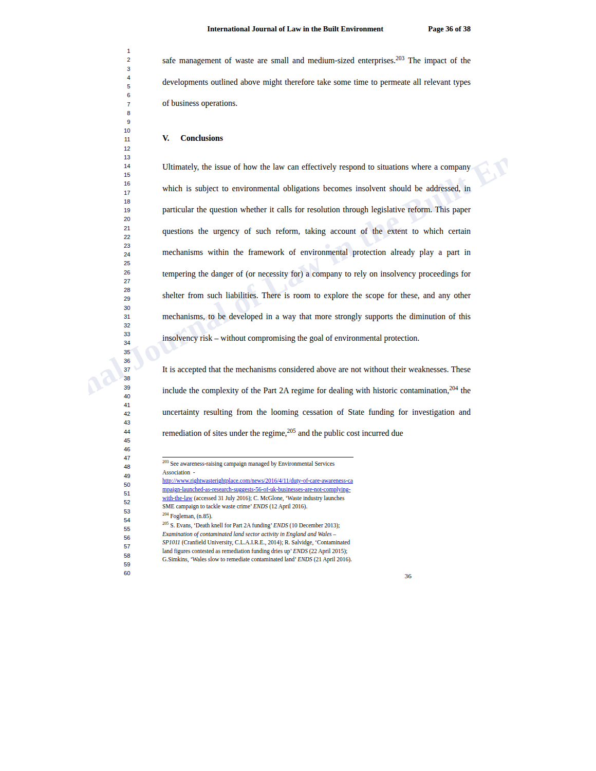International Journal of Law in the Built Environment
1
2
3
4
5
6
7
8
9
10
11
12
13
14
15
16
17
18
19
20
21
22
23
24
25
26
27
28
29
30
31
32
33
34
35
36
37
38
39
40
41
42
43
44
45
46
47
48
49
50
51
52
53
54
55
56
57
58
59
60
International Journal of Law in the Built Environment Page 36 of 38
safe management of waste are small and medium-sized enterprises.203 The impact of the developments outlined above might therefore take some time to permeate all relevant types of business operations.
V. Conclusions
Ultimately, the issue of how the law can effectively respond to situations where a company which is subject to environmental obligations becomes insolvent should be addressed, in particular the question whether it calls for resolution through legislative reform. This paper questions the urgency of such reform, taking account of the extent to which certain mechanisms within the framework of environmental protection already play a part in tempering the danger of (or necessity for) a company to rely on insolvency proceedings for shelter from such liabilities. There is room to explore the scope for these, and any other mechanisms, to be developed in a way that more strongly supports the diminution of this insolvency risk – without compromising the goal of environmental protection.
It is accepted that the mechanisms considered above are not without their weaknesses. These include the complexity of the Part 2A regime for dealing with historic contamination,204 the uncertainty resulting from the looming cessation of State funding for investigation and remediation of sites under the regime,205 and the public cost incurred due
203 See awareness-raising campaign managed by Environmental Services Association -
http://www.rightwasterightplace.com/news/2016/4/11/duty-of-care-awareness-campaign-launched-as-research-suggests-56-of-uk-businesses-are-not-complying-with-the-law (accessed 31 July 2016); C. McGlone, ‘Waste industry launches SME campaign to tackle waste crime’ ENDS (12 April 2016).
204 Fogleman, (n.85).
205 S. Evans, ‘Death knell for Part 2A funding’ ENDS (10 December 2013); Examination of contaminated land sector activity in England and Wales – SP1011 (Cranfield University, C.L.A.I.R.E., 2014); R. Salvidge, ‘Contaminated land figures contested as remediation funding dries up’ ENDS (22 April 2015); G.Simkins, ‘Wales slow to remediate contaminated land’ ENDS (21 April 2016).
36